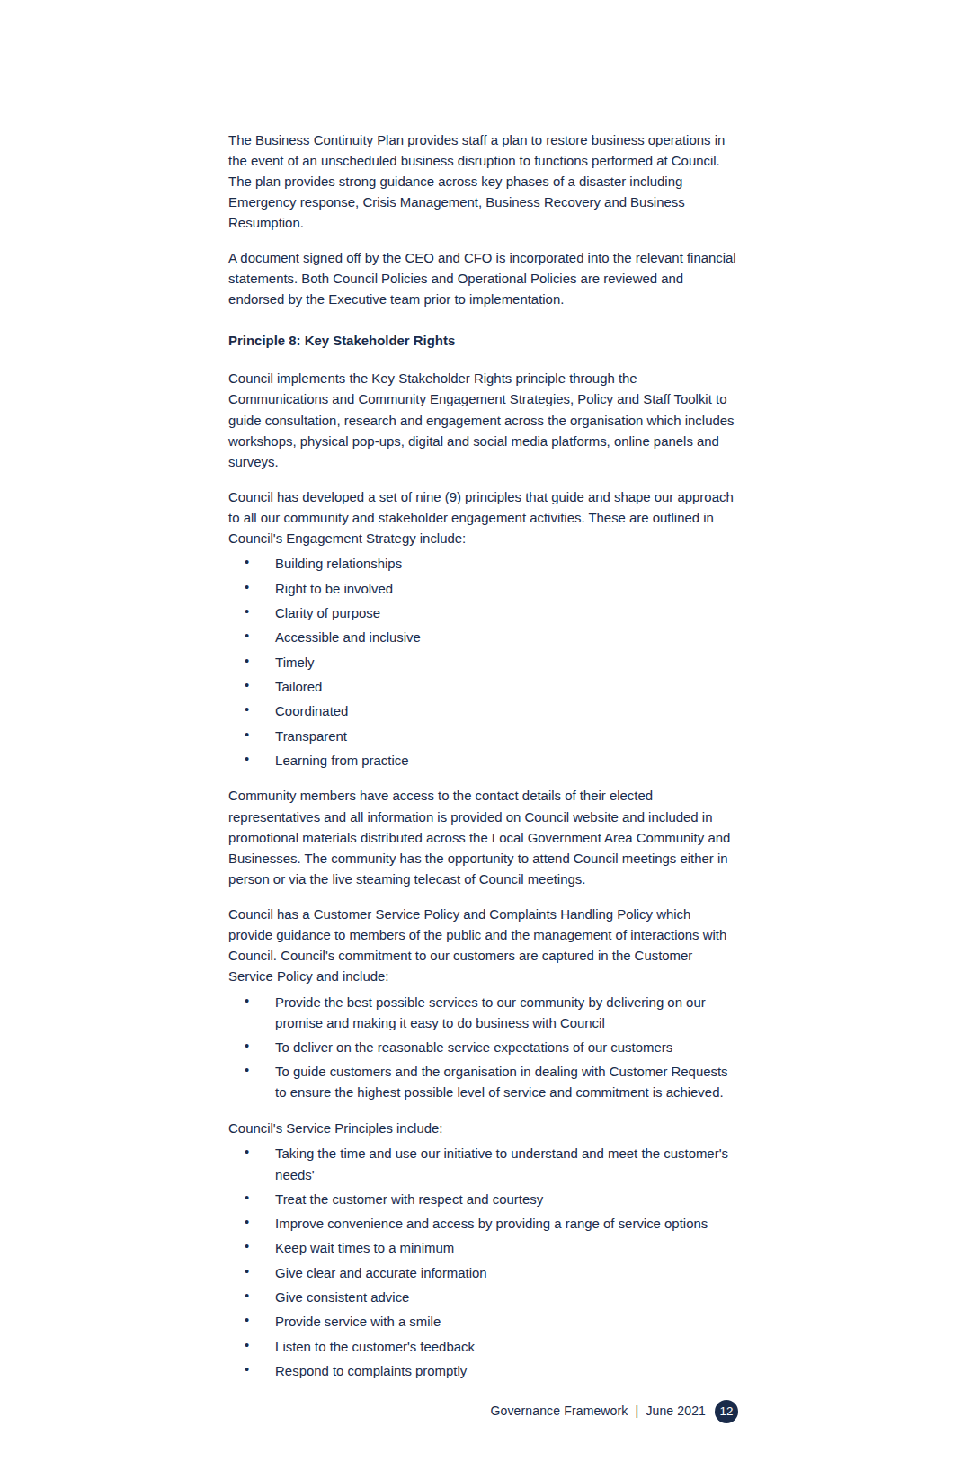The Business Continuity Plan provides staff a plan to restore business operations in the event of an unscheduled business disruption to functions performed at Council. The plan provides strong guidance across key phases of a disaster including Emergency response, Crisis Management, Business Recovery and Business Resumption.
A document signed off by the CEO and CFO is incorporated into the relevant financial statements. Both Council Policies and Operational Policies are reviewed and endorsed by the Executive team prior to implementation.
Principle 8: Key Stakeholder Rights
Council implements the Key Stakeholder Rights principle through the Communications and Community Engagement Strategies, Policy and Staff Toolkit to guide consultation, research and engagement across the organisation which includes workshops, physical pop-ups, digital and social media platforms, online panels and surveys.
Council has developed a set of nine (9) principles that guide and shape our approach to all our community and stakeholder engagement activities. These are outlined in Council's Engagement Strategy include:
Building relationships
Right to be involved
Clarity of purpose
Accessible and inclusive
Timely
Tailored
Coordinated
Transparent
Learning from practice
Community members have access to the contact details of their elected representatives and all information is provided on Council website and included in promotional materials distributed across the Local Government Area Community and Businesses. The community has the opportunity to attend Council meetings either in person or via the live steaming telecast of Council meetings.
Council has a Customer Service Policy and Complaints Handling Policy which provide guidance to members of the public and the management of interactions with Council. Council's commitment to our customers are captured in the Customer Service Policy and include:
Provide the best possible services to our community by delivering on our promise and making it easy to do business with Council
To deliver on the reasonable service expectations of our customers
To guide customers and the organisation in dealing with Customer Requests to ensure the highest possible level of service and commitment is achieved.
Council's Service Principles include:
Taking the time and use our initiative to understand and meet the customer's needs'
Treat the customer with respect and courtesy
Improve convenience and access by providing a range of service options
Keep wait times to a minimum
Give clear and accurate information
Give consistent advice
Provide service with a smile
Listen to the customer's feedback
Respond to complaints promptly
Governance Framework | June 2021 12